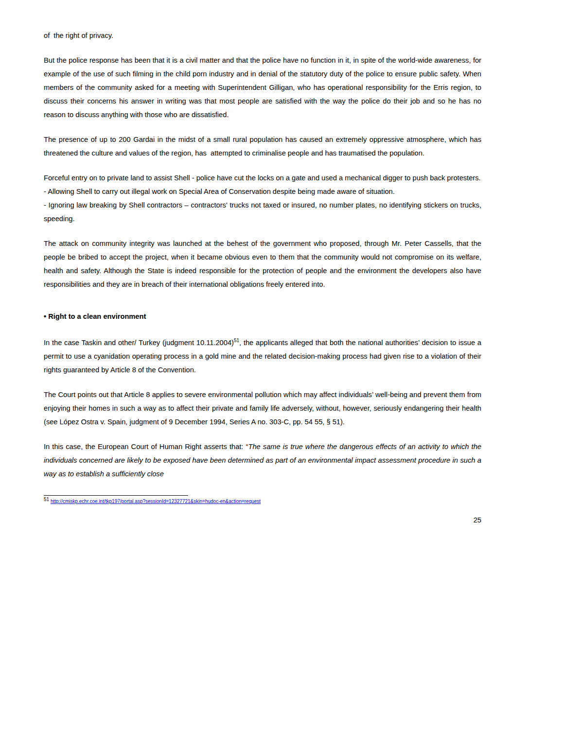of the right of privacy.
But the police response has been that it is a civil matter and that the police have no function in it, in spite of the world-wide awareness, for example of the use of such filming in the child porn industry and in denial of the statutory duty of the police to ensure public safety. When members of the community asked for a meeting with Superintendent Gilligan, who has operational responsibility for the Erris region, to discuss their concerns his answer in writing was that most people are satisfied with the way the police do their job and so he has no reason to discuss anything with those who are dissatisfied.
The presence of up to 200 Gardai in the midst of a small rural population has caused an extremely oppressive atmosphere, which has threatened the culture and values of the region, has attempted to criminalise people and has traumatised the population.
Forceful entry on to private land to assist Shell - police have cut the locks on a gate and used a mechanical digger to push back protesters.
- Allowing Shell to carry out illegal work on Special Area of Conservation despite being made aware of situation.
- Ignoring law breaking by Shell contractors – contractors' trucks not taxed or insured, no number plates, no identifying stickers on trucks, speeding.
The attack on community integrity was launched at the behest of the government who proposed, through Mr. Peter Cassells, that the people be bribed to accept the project, when it became obvious even to them that the community would not compromise on its welfare, health and safety. Although the State is indeed responsible for the protection of people and the environment the developers also have responsibilities and they are in breach of their international obligations freely entered into.
• Right to a clean environment
In the case Taskin and other/ Turkey (judgment 10.11.2004)51, the applicants alleged that both the national authorities’ decision to issue a permit to use a cyanidation operating process in a gold mine and the related decision-making process had given rise to a violation of their rights guaranteed by Article 8 of the Convention.
The Court points out that Article 8 applies to severe environmental pollution which may affect individuals’ well-being and prevent them from enjoying their homes in such a way as to affect their private and family life adversely, without, however, seriously endangering their health (see López Ostra v. Spain, judgment of 9 December 1994, Series A no. 303-C, pp. 54 55, § 51).
In this case, the European Court of Human Right asserts that: “The same is true where the dangerous effects of an activity to which the individuals concerned are likely to be exposed have been determined as part of an environmental impact assessment procedure in such a way as to establish a sufficiently close
51 http://cmiskp.echr.coe.int/tkp197/portal.asp?sessionId=12327721&skin=hudoc-en&action=request
25